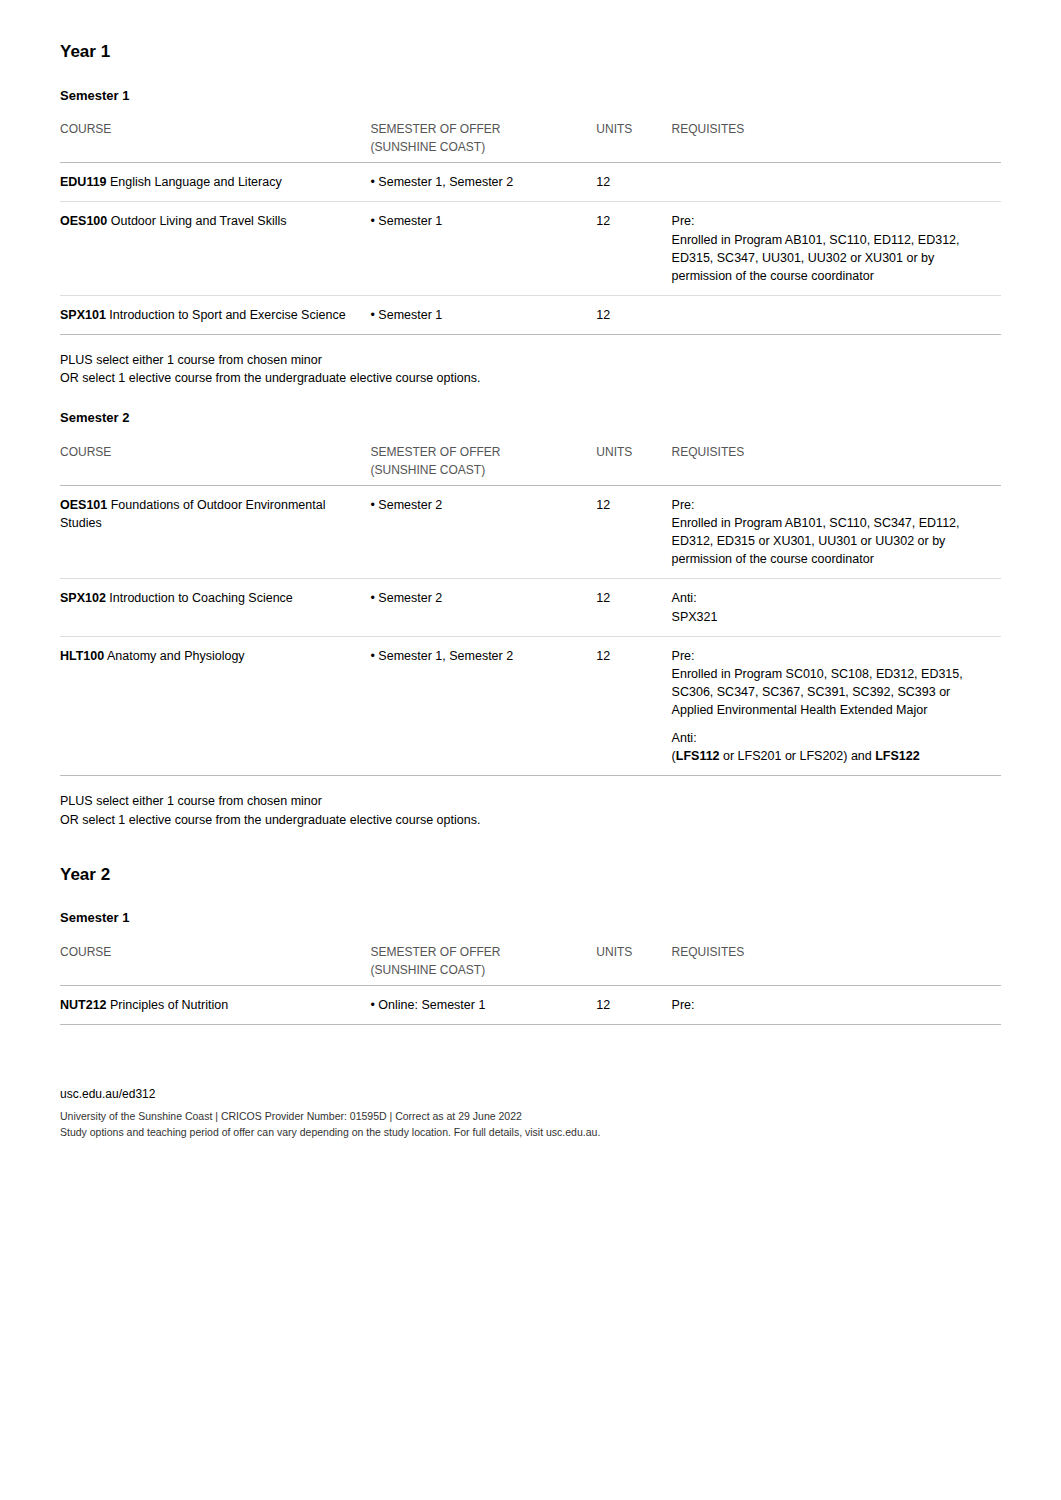Year 1
Semester 1
| COURSE | SEMESTER OF OFFER (SUNSHINE COAST) | UNITS | REQUISITES |
| --- | --- | --- | --- |
| EDU119 English Language and Literacy | • Semester 1, Semester 2 | 12 | |
| OES100 Outdoor Living and Travel Skills | • Semester 1 | 12 | Pre: Enrolled in Program AB101, SC110, ED112, ED312, ED315, SC347, UU301, UU302 or XU301 or by permission of the course coordinator |
| SPX101 Introduction to Sport and Exercise Science | • Semester 1 | 12 | |
PLUS select either 1 course from chosen minor
OR select 1 elective course from the undergraduate elective course options.
Semester 2
| COURSE | SEMESTER OF OFFER (SUNSHINE COAST) | UNITS | REQUISITES |
| --- | --- | --- | --- |
| OES101 Foundations of Outdoor Environmental Studies | • Semester 2 | 12 | Pre: Enrolled in Program AB101, SC110, SC347, ED112, ED312, ED315 or XU301, UU301 or UU302 or by permission of the course coordinator |
| SPX102 Introduction to Coaching Science | • Semester 2 | 12 | Anti: SPX321 |
| HLT100 Anatomy and Physiology | • Semester 1, Semester 2 | 12 | Pre: Enrolled in Program SC010, SC108, ED312, ED315, SC306, SC347, SC367, SC391, SC392, SC393 or Applied Environmental Health Extended Major Anti: ( LFS112 or LFS201 or LFS202) and LFS122 |
PLUS select either 1 course from chosen minor
OR select 1 elective course from the undergraduate elective course options.
Year 2
Semester 1
| COURSE | SEMESTER OF OFFER (SUNSHINE COAST) | UNITS | REQUISITES |
| --- | --- | --- | --- |
| NUT212 Principles of Nutrition | • Online: Semester 1 | 12 | Pre: |
usc.edu.au/ed312
University of the Sunshine Coast | CRICOS Provider Number: 01595D | Correct as at 29 June 2022
Study options and teaching period of offer can vary depending on the study location. For full details, visit usc.edu.au.